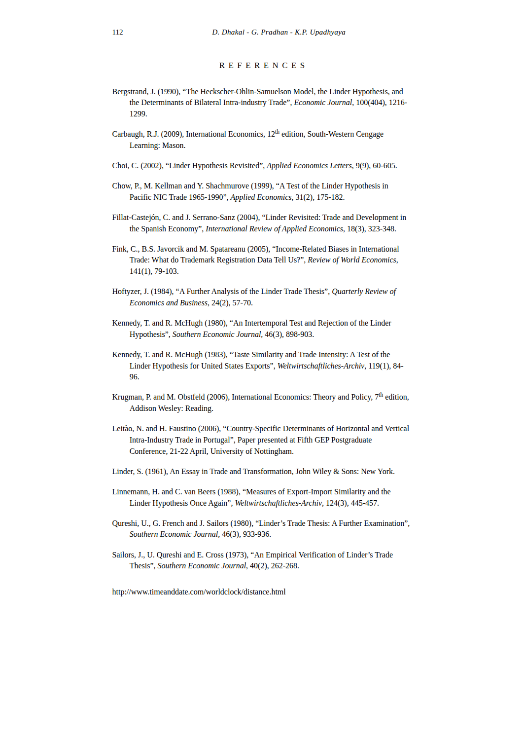112 D. Dhakal - G. Pradhan - K.P. Upadhyaya
REFERENCES
Bergstrand, J. (1990), “The Heckscher-Ohlin-Samuelson Model, the Linder Hypothesis, and the Determinants of Bilateral Intra-industry Trade”, Economic Journal, 100(404), 1216-1299.
Carbaugh, R.J. (2009), International Economics, 12th edition, South-Western Cengage Learning: Mason.
Choi, C. (2002), “Linder Hypothesis Revisited”, Applied Economics Letters, 9(9), 60-605.
Chow, P., M. Kellman and Y. Shachmurove (1999), “A Test of the Linder Hypothesis in Pacific NIC Trade 1965-1990”, Applied Economics, 31(2), 175-182.
Fillat-Castejón, C. and J. Serrano-Sanz (2004), “Linder Revisited: Trade and Development in the Spanish Economy”, International Review of Applied Economics, 18(3), 323-348.
Fink, C., B.S. Javorcik and M. Spatareanu (2005), “Income-Related Biases in International Trade: What do Trademark Registration Data Tell Us?”, Review of World Economics, 141(1), 79-103.
Hoftyzer, J. (1984), “A Further Analysis of the Linder Trade Thesis”, Quarterly Review of Economics and Business, 24(2), 57-70.
Kennedy, T. and R. McHugh (1980), “An Intertemporal Test and Rejection of the Linder Hypothesis”, Southern Economic Journal, 46(3), 898-903.
Kennedy, T. and R. McHugh (1983), “Taste Similarity and Trade Intensity: A Test of the Linder Hypothesis for United States Exports”, Weltwirtschaftliches-Archiv, 119(1), 84-96.
Krugman, P. and M. Obstfeld (2006), International Economics: Theory and Policy, 7th edition, Addison Wesley: Reading.
Leitão, N. and H. Faustino (2006), “Country-Specific Determinants of Horizontal and Vertical Intra-Industry Trade in Portugal”, Paper presented at Fifth GEP Postgraduate Conference, 21-22 April, University of Nottingham.
Linder, S. (1961), An Essay in Trade and Transformation, John Wiley & Sons: New York.
Linnemann, H. and C. van Beers (1988), “Measures of Export-Import Similarity and the Linder Hypothesis Once Again”, Weltwirtschaftliches-Archiv, 124(3), 445-457.
Qureshi, U., G. French and J. Sailors (1980), “Linder’s Trade Thesis: A Further Examination”, Southern Economic Journal, 46(3), 933-936.
Sailors, J., U. Qureshi and E. Cross (1973), “An Empirical Verification of Linder’s Trade Thesis”, Southern Economic Journal, 40(2), 262-268.
http://www.timeanddate.com/worldclock/distance.html